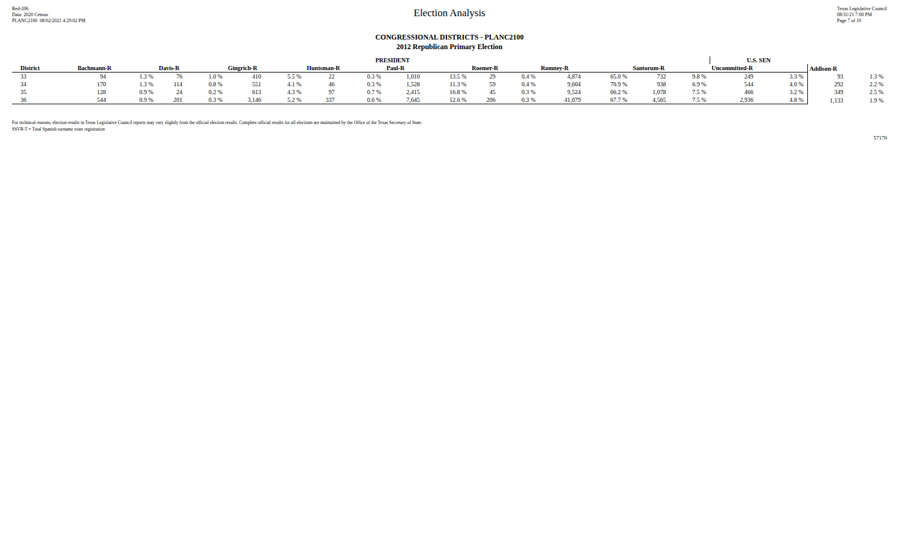Red-206
Data: 2020 Census
PLANC2100 08/02/2021 4:29:02 PM
Election Analysis
Texas Legislative Council
08/31/21 7:00 PM
Page 7 of 10
CONGRESSIONAL DISTRICTS - PLANC2100
2012 Republican Primary Election
| | PRESIDENT | U.S. SEN |
| --- | --- | --- |
| District | Bachmann-R | Davis-R | Gingrich-R | Huntsman-R | Paul-R | Roemer-R | Romney-R | Santorum-R | Uncommitted-R | Addison-R |
| 33 | 94 | 1.3 % | 76 | 1.0 % | 410 | 5.5 % | 22 | 0.3 % | 1,010 | 13.5 % | 29 | 0.4 % | 4,874 | 65.0 % | 732 | 9.8 % | 249 | 3.3 % | 93 | 1.3 % |
| 34 | 170 | 1.3 % | 114 | 0.8 % | 551 | 4.1 % | 46 | 0.3 % | 1,528 | 11.3 % | 59 | 0.4 % | 9,604 | 70.9 % | 938 | 6.9 % | 544 | 4.0 % | 292 | 2.2 % |
| 35 | 128 | 0.9 % | 24 | 0.2 % | 613 | 4.3 % | 97 | 0.7 % | 2,415 | 16.8 % | 45 | 0.3 % | 9,524 | 66.2 % | 1,078 | 7.5 % | 466 | 3.2 % | 349 | 2.5 % |
| 36 | 544 | 0.9 % | 201 | 0.3 % | 3,146 | 5.2 % | 337 | 0.6 % | 7,645 | 12.6 % | 206 | 0.3 % | 41,079 | 67.7 % | 4,565 | 7.5 % | 2,936 | 4.8 % | 1,133 | 1.9 % |
For technical reasons, election results in Texas Legislative Council reports may vary slightly from the official election results. Complete official results for all elections are maintained by the Office of the Texas Secretary of State.
SSVR-T = Total Spanish surname voter registration
57170